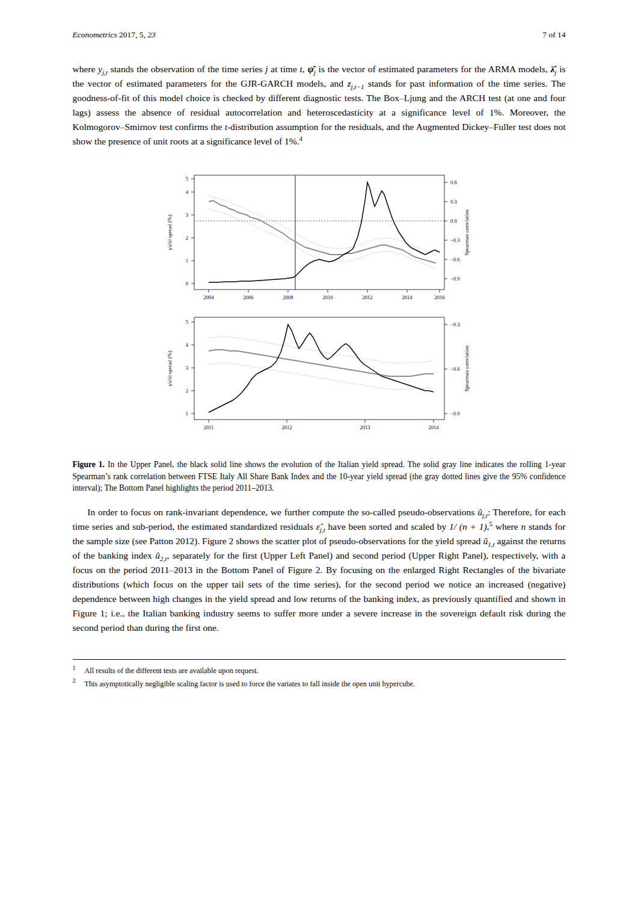Econometrics 2017, 5, 23 7 of 14
where yj,t stands the observation of the time series j at time t, ψ̂j is the vector of estimated parameters for the ARMA models, λ̂j is the vector of estimated parameters for the GJR-GARCH models, and zj,t−1 stands for past information of the time series. The goodness-of-fit of this model choice is checked by different diagnostic tests. The Box–Ljung and the ARCH test (at one and four lags) assess the absence of residual autocorrelation and heteroscedasticity at a significance level of 1%. Moreover, the Kolmogorov–Smirnov test confirms the t-distribution assumption for the residuals, and the Augmented Dickey–Fuller test does not show the presence of unit roots at a significance level of 1%.4
Italian yield spread and rolling one-year Spearman rank correlation with FTSE Italy All Share Bank Index Upper panel spans 2004 to 2016 showing the yield spread rising sharply after 2008 and peaking near 2012, with the rolling Spearman correlation declining from positive values to strongly negative values. Bottom panel zooms on 2011 to 2013. 0 1 2 3 4 5 yield spread (%) 0.6 0.3 0.0 −0.3 −0.6 −0.9 Spearman correlation 2004 2006 2008 2010 2012 2014 2016 1 2 3 4 5 yield spread (%) −0.3 −0.6 −0.9 Spearman correlation 2011 2012 2013 2014
Figure 1. In the Upper Panel, the black solid line shows the evolution of the Italian yield spread. The solid gray line indicates the rolling 1-year Spearman’s rank correlation between FTSE Italy All Share Bank Index and the 10-year yield spread (the gray dotted lines give the 95% confidence interval); The Bottom Panel highlights the period 2011–2013.
In order to focus on rank-invariant dependence, we further compute the so-called pseudo-observations ûj,t: Therefore, for each time series and sub-period, the estimated standardized residuals ε̂j,t have been sorted and scaled by 1/ (n + 1),5 where n stands for the sample size (see Patton 2012). Figure 2 shows the scatter plot of pseudo-observations for the yield spread û1,t against the returns of the banking index û2,t, separately for the first (Upper Left Panel) and second period (Upper Right Panel), respectively, with a focus on the period 2011–2013 in the Bottom Panel of Figure 2. By focusing on the enlarged Right Rectangles of the bivariate distributions (which focus on the upper tail sets of the time series), for the second period we notice an increased (negative) dependence between high changes in the yield spread and low returns of the banking index, as previously quantified and shown in Figure 1; i.e., the Italian banking industry seems to suffer more under a severe increase in the sovereign default risk during the second period than during the first one.
All results of the different tests are available upon request.
This asymptotically negligible scaling factor is used to force the variates to fall inside the open unit hypercube.